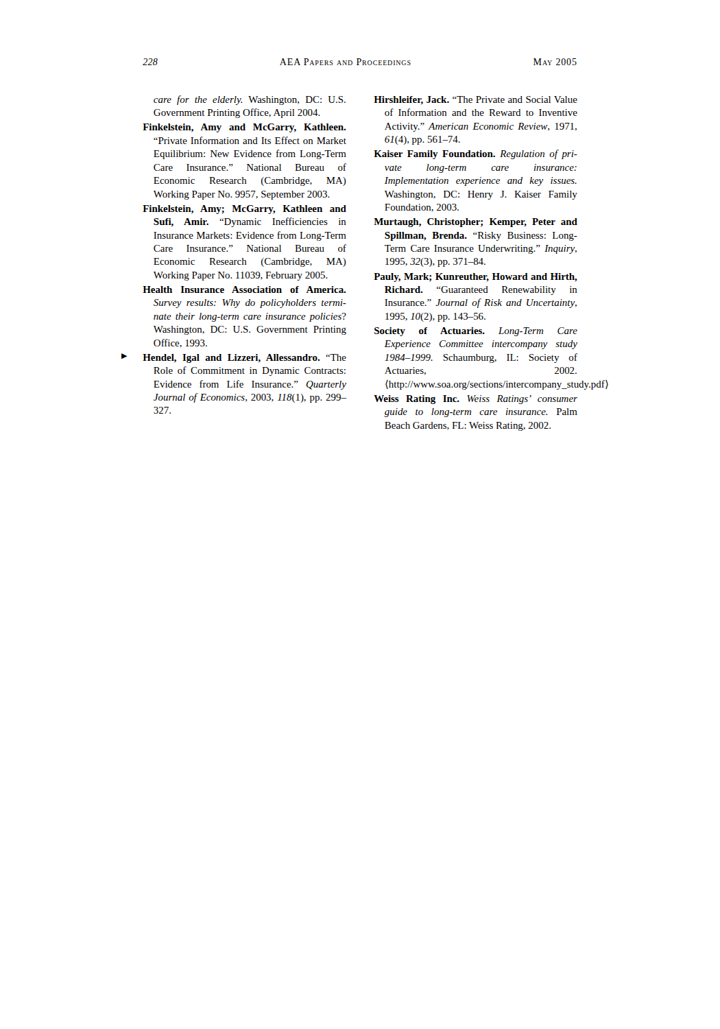228 AEA Papers and Proceedings May 2005
care for the elderly. Washington, DC: U.S. Government Printing Office, April 2004.
Finkelstein, Amy and McGarry, Kathleen. “Private Information and Its Effect on Market Equilibrium: New Evidence from Long-Term Care Insurance.” National Bureau of Economic Research (Cambridge, MA) Working Paper No. 9957, September 2003.
Finkelstein, Amy; McGarry, Kathleen and Sufi, Amir. “Dynamic Inefficiencies in Insurance Markets: Evidence from Long-Term Care Insurance.” National Bureau of Economic Research (Cambridge, MA) Working Paper No. 11039, February 2005.
Health Insurance Association of America. Survey results: Why do policyholders terminate their long-term care insurance policies? Washington, DC: U.S. Government Printing Office, 1993.
Hendel, Igal and Lizzeri, Allessandro. “The Role of Commitment in Dynamic Contracts: Evidence from Life Insurance.” Quarterly Journal of Economics, 2003, 118(1), pp. 299–327.
Hirshleifer, Jack. “The Private and Social Value of Information and the Reward to Inventive Activity.” American Economic Review, 1971, 61(4), pp. 561–74.
Kaiser Family Foundation. Regulation of private long-term care insurance: Implementation experience and key issues. Washington, DC: Henry J. Kaiser Family Foundation, 2003.
Murtaugh, Christopher; Kemper, Peter and Spillman, Brenda. “Risky Business: Long-Term Care Insurance Underwriting.” Inquiry, 1995, 32(3), pp. 371–84.
Pauly, Mark; Kunreuther, Howard and Hirth, Richard. “Guaranteed Renewability in Insurance.” Journal of Risk and Uncertainty, 1995, 10(2), pp. 143–56.
Society of Actuaries. Long-Term Care Experience Committee intercompany study 1984–1999. Schaumburg, IL: Society of Actuaries, 2002. ⟨http://www.soa.org/sections/intercompany_study.pdf⟩
Weiss Rating Inc. Weiss Ratings’ consumer guide to long-term care insurance. Palm Beach Gardens, FL: Weiss Rating, 2002.